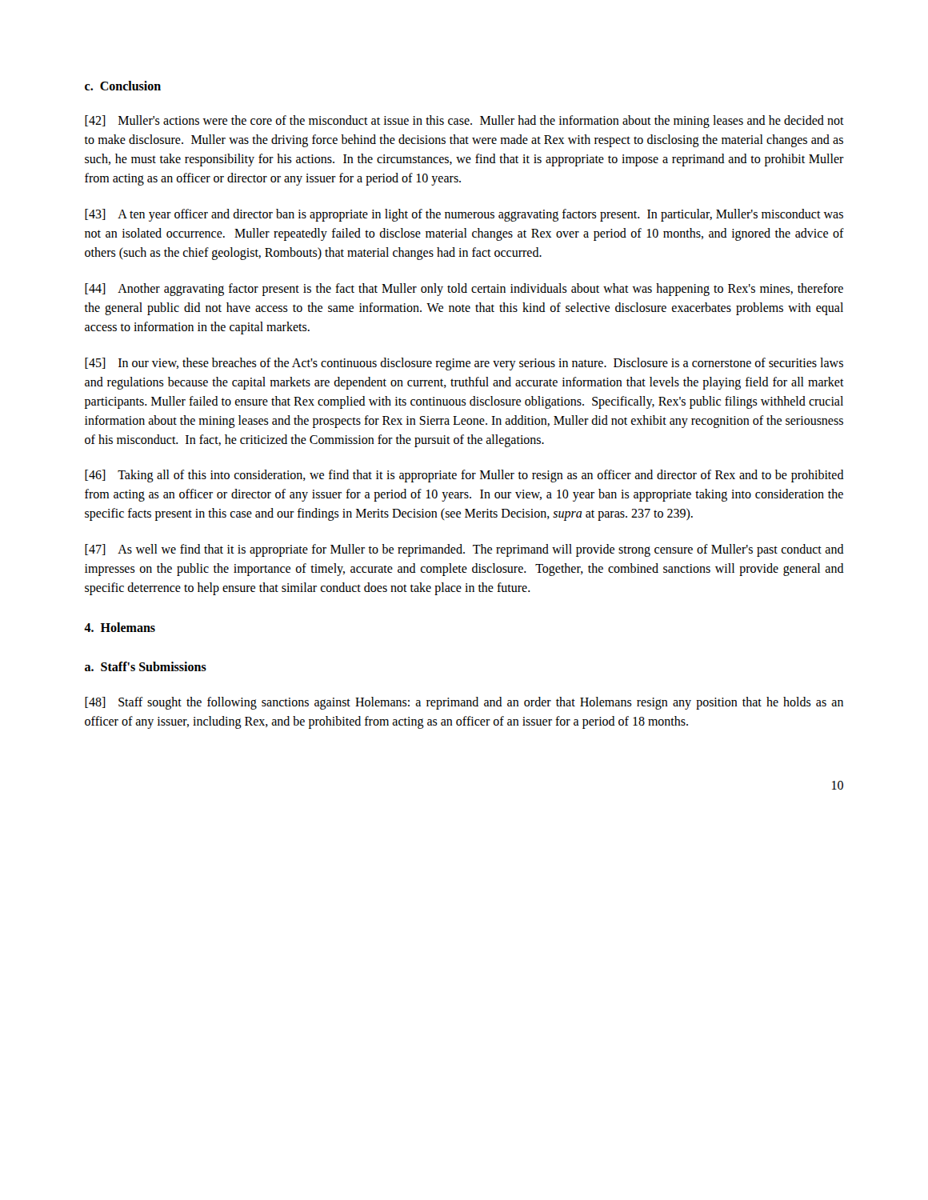c. Conclusion
[42] Muller's actions were the core of the misconduct at issue in this case. Muller had the information about the mining leases and he decided not to make disclosure. Muller was the driving force behind the decisions that were made at Rex with respect to disclosing the material changes and as such, he must take responsibility for his actions. In the circumstances, we find that it is appropriate to impose a reprimand and to prohibit Muller from acting as an officer or director or any issuer for a period of 10 years.
[43] A ten year officer and director ban is appropriate in light of the numerous aggravating factors present. In particular, Muller's misconduct was not an isolated occurrence. Muller repeatedly failed to disclose material changes at Rex over a period of 10 months, and ignored the advice of others (such as the chief geologist, Rombouts) that material changes had in fact occurred.
[44] Another aggravating factor present is the fact that Muller only told certain individuals about what was happening to Rex's mines, therefore the general public did not have access to the same information. We note that this kind of selective disclosure exacerbates problems with equal access to information in the capital markets.
[45] In our view, these breaches of the Act's continuous disclosure regime are very serious in nature. Disclosure is a cornerstone of securities laws and regulations because the capital markets are dependent on current, truthful and accurate information that levels the playing field for all market participants. Muller failed to ensure that Rex complied with its continuous disclosure obligations. Specifically, Rex's public filings withheld crucial information about the mining leases and the prospects for Rex in Sierra Leone. In addition, Muller did not exhibit any recognition of the seriousness of his misconduct. In fact, he criticized the Commission for the pursuit of the allegations.
[46] Taking all of this into consideration, we find that it is appropriate for Muller to resign as an officer and director of Rex and to be prohibited from acting as an officer or director of any issuer for a period of 10 years. In our view, a 10 year ban is appropriate taking into consideration the specific facts present in this case and our findings in Merits Decision (see Merits Decision, supra at paras. 237 to 239).
[47] As well we find that it is appropriate for Muller to be reprimanded. The reprimand will provide strong censure of Muller's past conduct and impresses on the public the importance of timely, accurate and complete disclosure. Together, the combined sanctions will provide general and specific deterrence to help ensure that similar conduct does not take place in the future.
4. Holemans
a. Staff's Submissions
[48] Staff sought the following sanctions against Holemans: a reprimand and an order that Holemans resign any position that he holds as an officer of any issuer, including Rex, and be prohibited from acting as an officer of an issuer for a period of 18 months.
10